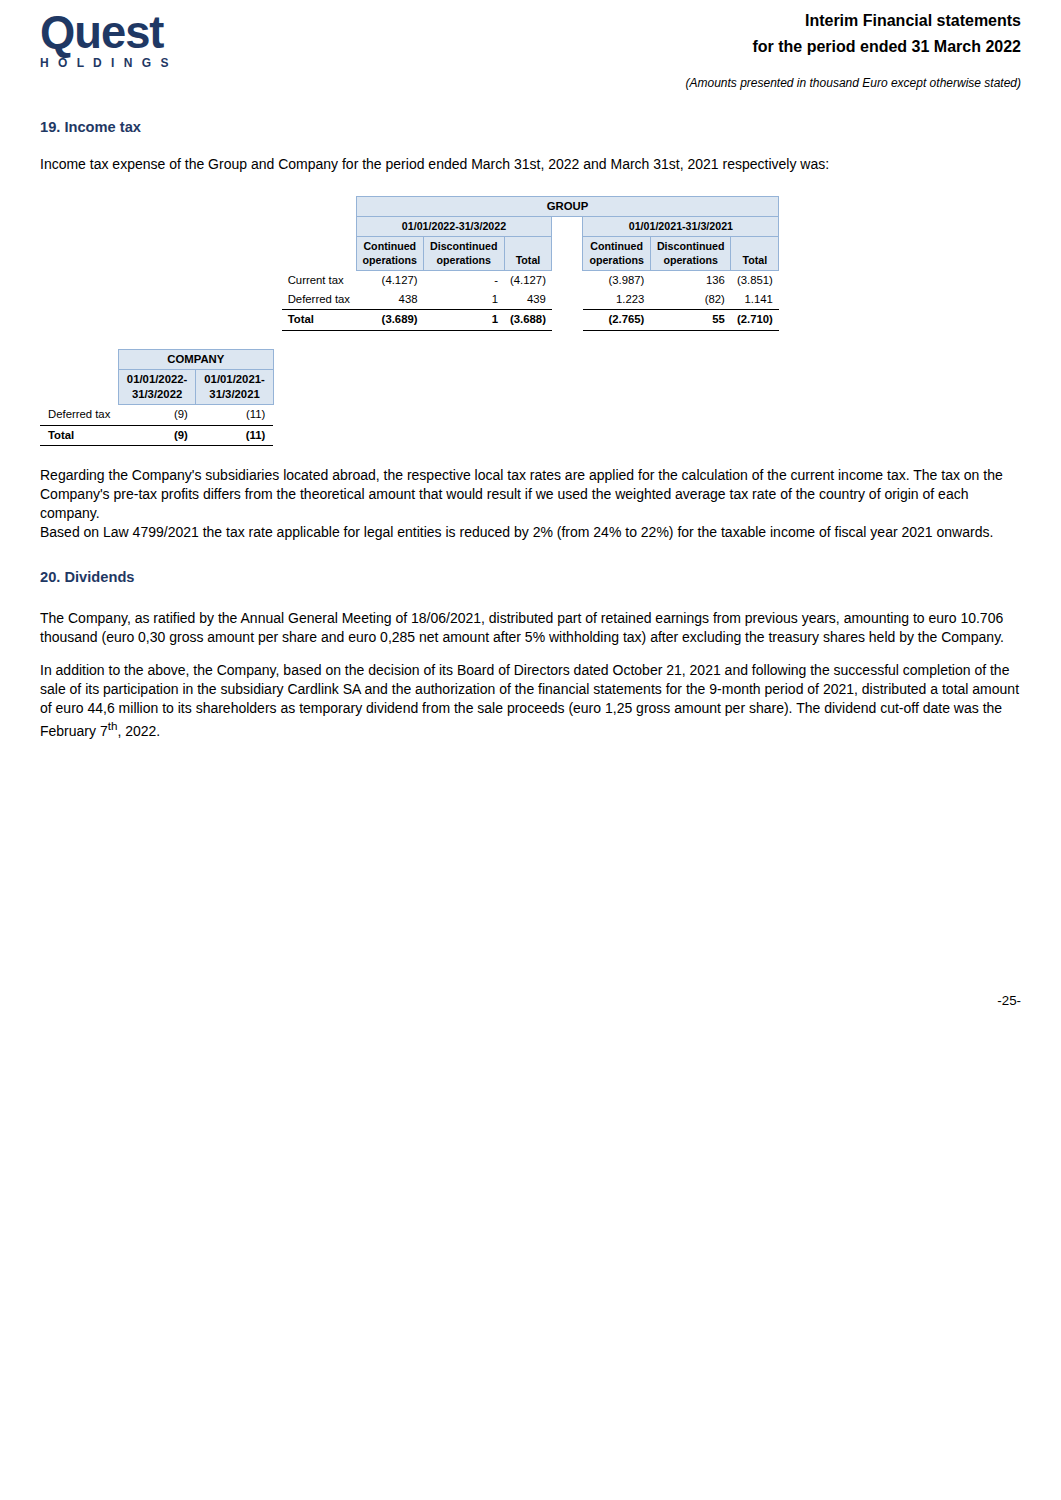Quest
H O L D I N G S
Interim Financial statements
for the period ended 31 March 2022
(Amounts presented in thousand Euro except otherwise stated)
19. Income tax
Income tax expense of the Group and Company for the period ended March 31st, 2022 and March 31st, 2021 respectively was:
| | GROUP |
| | 01/01/2022-31/3/2022 | | 01/01/2021-31/3/2021 |
| | Continued operations | Discontinued operations | Total | | Continued operations | Discontinued operations | Total |
| Current tax | (4.127) | - | (4.127) | | (3.987) | 136 | (3.851) |
| Deferred tax | 438 | 1 | 439 | | 1.223 | (82) | 1.141 |
| Total | (3.689) | 1 | (3.688) | | (2.765) | 55 | (2.710) |
| | COMPANY |
| | 01/01/2022- 31/3/2022 | 01/01/2021- 31/3/2021 |
| Deferred tax | (9) | (11) |
| Total | (9) | (11) |
Regarding the Company's subsidiaries located abroad, the respective local tax rates are applied for the calculation of the current income tax. The tax on the Company's pre-tax profits differs from the theoretical amount that would result if we used the weighted average tax rate of the country of origin of each company.
Based on Law 4799/2021 the tax rate applicable for legal entities is reduced by 2% (from 24% to 22%) for the taxable income of fiscal year 2021 onwards.
20. Dividends
The Company, as ratified by the Annual General Meeting of 18/06/2021, distributed part of retained earnings from previous years, amounting to euro 10.706 thousand (euro 0,30 gross amount per share and euro 0,285 net amount after 5% withholding tax) after excluding the treasury shares held by the Company.
In addition to the above, the Company, based on the decision of its Board of Directors dated October 21, 2021 and following the successful completion of the sale of its participation in the subsidiary Cardlink SA and the authorization of the financial statements for the 9-month period of 2021, distributed a total amount of euro 44,6 million to its shareholders as temporary dividend from the sale proceeds (euro 1,25 gross amount per share). The dividend cut-off date was the February 7th, 2022.
-25-